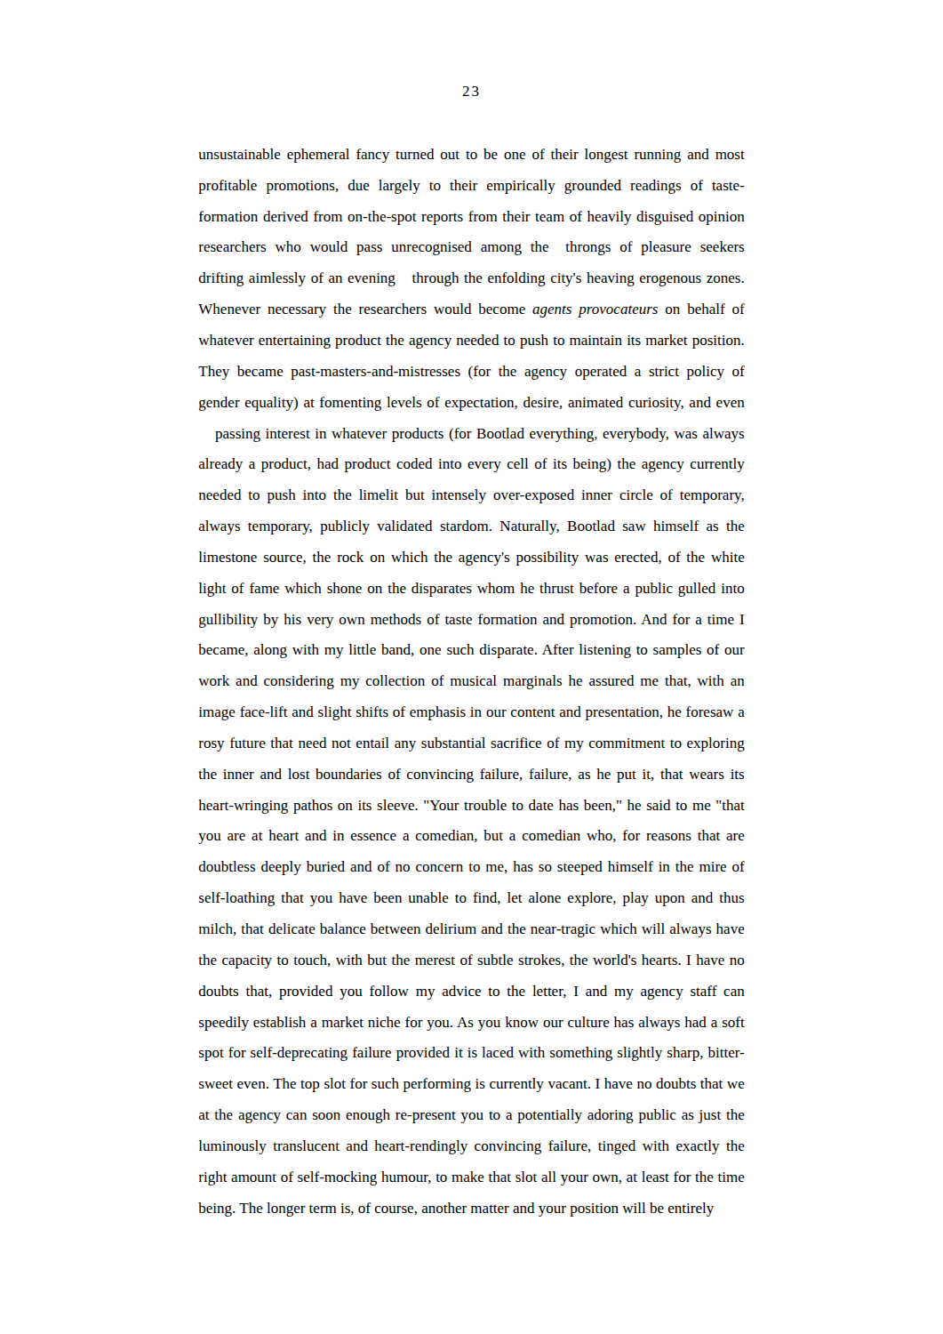23
unsustainable ephemeral fancy turned out to be one of their longest running and most profitable promotions, due largely to their empirically grounded readings of taste-formation derived from on-the-spot reports from their team of heavily disguised opinion researchers who would pass unrecognised among the throngs of pleasure seekers drifting aimlessly of an evening through the enfolding city's heaving erogenous zones. Whenever necessary the researchers would become agents provocateurs on behalf of whatever entertaining product the agency needed to push to maintain its market position. They became past-masters-and-mistresses (for the agency operated a strict policy of gender equality) at fomenting levels of expectation, desire, animated curiosity, and even passing interest in whatever products (for Bootlad everything, everybody, was always already a product, had product coded into every cell of its being) the agency currently needed to push into the limelit but intensely over-exposed inner circle of temporary, always temporary, publicly validated stardom. Naturally, Bootlad saw himself as the limestone source, the rock on which the agency's possibility was erected, of the white light of fame which shone on the disparates whom he thrust before a public gulled into gullibility by his very own methods of taste formation and promotion. And for a time I became, along with my little band, one such disparate. After listening to samples of our work and considering my collection of musical marginals he assured me that, with an image face-lift and slight shifts of emphasis in our content and presentation, he foresaw a rosy future that need not entail any substantial sacrifice of my commitment to exploring the inner and lost boundaries of convincing failure, failure, as he put it, that wears its heart-wringing pathos on its sleeve. "Your trouble to date has been," he said to me "that you are at heart and in essence a comedian, but a comedian who, for reasons that are doubtless deeply buried and of no concern to me, has so steeped himself in the mire of self-loathing that you have been unable to find, let alone explore, play upon and thus milch, that delicate balance between delirium and the near-tragic which will always have the capacity to touch, with but the merest of subtle strokes, the world's hearts. I have no doubts that, provided you follow my advice to the letter, I and my agency staff can speedily establish a market niche for you. As you know our culture has always had a soft spot for self-deprecating failure provided it is laced with something slightly sharp, bitter-sweet even. The top slot for such performing is currently vacant. I have no doubts that we at the agency can soon enough re-present you to a potentially adoring public as just the luminously translucent and heart-rendingly convincing failure, tinged with exactly the right amount of self-mocking humour, to make that slot all your own, at least for the time being. The longer term is, of course, another matter and your position will be entirely